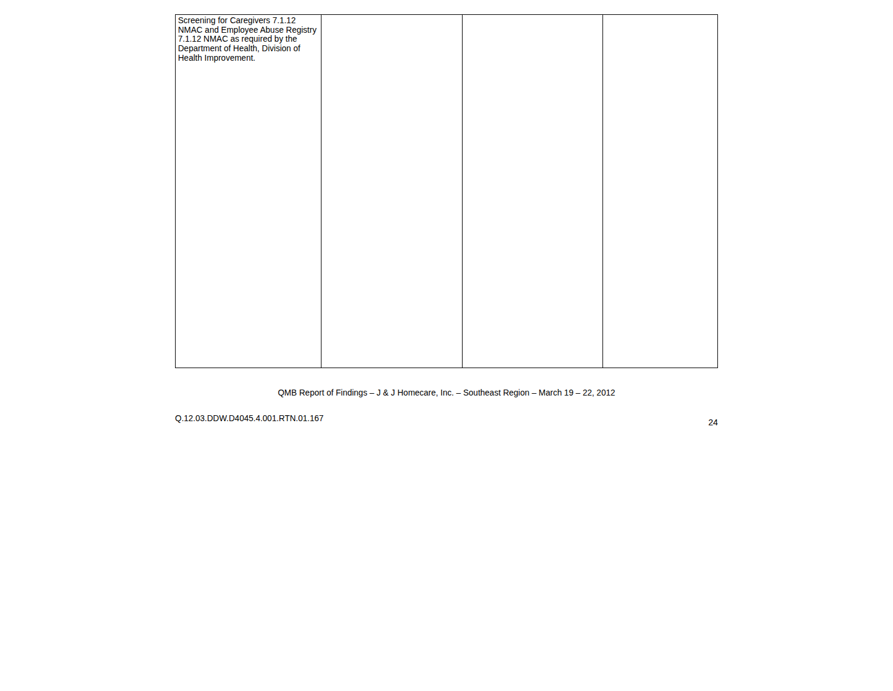| Screening for Caregivers 7.1.12 NMAC and Employee Abuse Registry 7.1.12 NMAC as required by the Department of Health, Division of Health Improvement. | | | |
QMB Report of Findings – J & J Homecare, Inc. – Southeast Region – March 19 – 22, 2012
Q.12.03.DDW.D4045.4.001.RTN.01.167
24